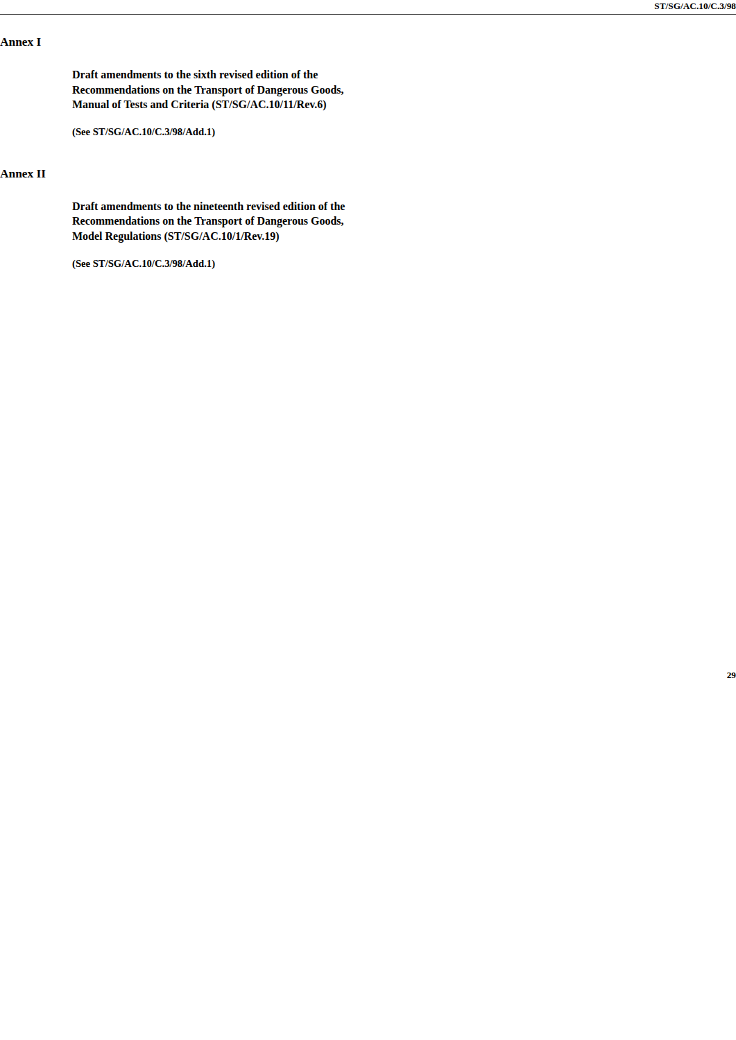ST/SG/AC.10/C.3/98
Annex I
Draft amendments to the sixth revised edition of the
Recommendations on the Transport of Dangerous Goods,
Manual of Tests and Criteria (ST/SG/AC.10/11/Rev.6)
(See ST/SG/AC.10/C.3/98/Add.1)
Annex II
Draft amendments to the nineteenth revised edition of the
Recommendations on the Transport of Dangerous Goods,
Model Regulations (ST/SG/AC.10/1/Rev.19)
(See ST/SG/AC.10/C.3/98/Add.1)
29